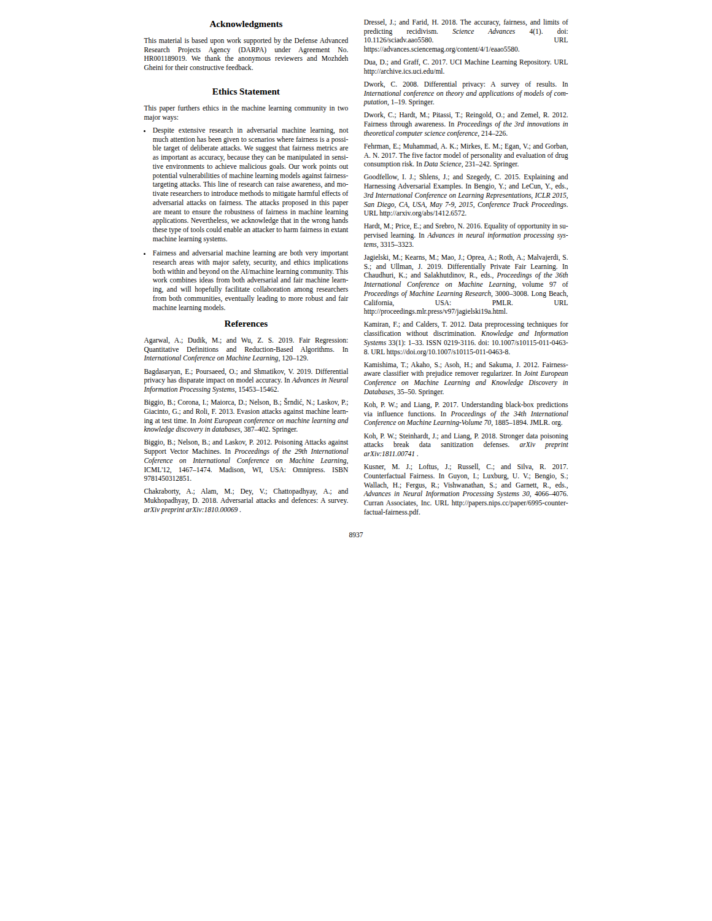Acknowledgments
This material is based upon work supported by the Defense Advanced Research Projects Agency (DARPA) under Agreement No. HR001189019. We thank the anonymous reviewers and Mozhdeh Gheini for their constructive feedback.
Ethics Statement
This paper furthers ethics in the machine learning community in two major ways:
Despite extensive research in adversarial machine learning, not much attention has been given to scenarios where fairness is a possible target of deliberate attacks. We suggest that fairness metrics are as important as accuracy, because they can be manipulated in sensitive environments to achieve malicious goals. Our work points out potential vulnerabilities of machine learning models against fairness-targeting attacks. This line of research can raise awareness, and motivate researchers to introduce methods to mitigate harmful effects of adversarial attacks on fairness. The attacks proposed in this paper are meant to ensure the robustness of fairness in machine learning applications. Nevertheless, we acknowledge that in the wrong hands these type of tools could enable an attacker to harm fairness in extant machine learning systems.
Fairness and adversarial machine learning are both very important research areas with major safety, security, and ethics implications both within and beyond on the AI/machine learning community. This work combines ideas from both adversarial and fair machine learning, and will hopefully facilitate collaboration among researchers from both communities, eventually leading to more robust and fair machine learning models.
References
Agarwal, A.; Dudik, M.; and Wu, Z. S. 2019. Fair Regression: Quantitative Definitions and Reduction-Based Algorithms. In International Conference on Machine Learning, 120–129.
Bagdasaryan, E.; Poursaeed, O.; and Shmatikov, V. 2019. Differential privacy has disparate impact on model accuracy. In Advances in Neural Information Processing Systems, 15453–15462.
Biggio, B.; Corona, I.; Maiorca, D.; Nelson, B.; Šrndić, N.; Laskov, P.; Giacinto, G.; and Roli, F. 2013. Evasion attacks against machine learning at test time. In Joint European conference on machine learning and knowledge discovery in databases, 387–402. Springer.
Biggio, B.; Nelson, B.; and Laskov, P. 2012. Poisoning Attacks against Support Vector Machines. In Proceedings of the 29th International Coference on International Conference on Machine Learning, ICML'12, 1467–1474. Madison, WI, USA: Omnipress. ISBN 9781450312851.
Chakraborty, A.; Alam, M.; Dey, V.; Chattopadhyay, A.; and Mukhopadhyay, D. 2018. Adversarial attacks and defences: A survey. arXiv preprint arXiv:1810.00069 .
Dressel, J.; and Farid, H. 2018. The accuracy, fairness, and limits of predicting recidivism. Science Advances 4(1). doi: 10.1126/sciadv.aao5580. URL https://advances.sciencemag.org/content/4/1/eaao5580.
Dua, D.; and Graff, C. 2017. UCI Machine Learning Repository. URL http://archive.ics.uci.edu/ml.
Dwork, C. 2008. Differential privacy: A survey of results. In International conference on theory and applications of models of computation, 1–19. Springer.
Dwork, C.; Hardt, M.; Pitassi, T.; Reingold, O.; and Zemel, R. 2012. Fairness through awareness. In Proceedings of the 3rd innovations in theoretical computer science conference, 214–226.
Fehrman, E.; Muhammad, A. K.; Mirkes, E. M.; Egan, V.; and Gorban, A. N. 2017. The five factor model of personality and evaluation of drug consumption risk. In Data Science, 231–242. Springer.
Goodfellow, I. J.; Shlens, J.; and Szegedy, C. 2015. Explaining and Harnessing Adversarial Examples. In Bengio, Y.; and LeCun, Y., eds., 3rd International Conference on Learning Representations, ICLR 2015, San Diego, CA, USA, May 7-9, 2015, Conference Track Proceedings. URL http://arxiv.org/abs/1412.6572.
Hardt, M.; Price, E.; and Srebro, N. 2016. Equality of opportunity in supervised learning. In Advances in neural information processing systems, 3315–3323.
Jagielski, M.; Kearns, M.; Mao, J.; Oprea, A.; Roth, A.; Malvajerdi, S. S.; and Ullman, J. 2019. Differentially Private Fair Learning. In Chaudhuri, K.; and Salakhutdinov, R., eds., Proceedings of the 36th International Conference on Machine Learning, volume 97 of Proceedings of Machine Learning Research, 3000–3008. Long Beach, California, USA: PMLR. URL http://proceedings.mlr.press/v97/jagielski19a.html.
Kamiran, F.; and Calders, T. 2012. Data preprocessing techniques for classification without discrimination. Knowledge and Information Systems 33(1): 1–33. ISSN 0219-3116. doi: 10.1007/s10115-011-0463-8. URL https://doi.org/10.1007/s10115-011-0463-8.
Kamishima, T.; Akaho, S.; Asoh, H.; and Sakuma, J. 2012. Fairness-aware classifier with prejudice remover regularizer. In Joint European Conference on Machine Learning and Knowledge Discovery in Databases, 35–50. Springer.
Koh, P. W.; and Liang, P. 2017. Understanding black-box predictions via influence functions. In Proceedings of the 34th International Conference on Machine Learning-Volume 70, 1885–1894. JMLR. org.
Koh, P. W.; Steinhardt, J.; and Liang, P. 2018. Stronger data poisoning attacks break data sanitization defenses. arXiv preprint arXiv:1811.00741 .
Kusner, M. J.; Loftus, J.; Russell, C.; and Silva, R. 2017. Counterfactual Fairness. In Guyon, I.; Luxburg, U. V.; Bengio, S.; Wallach, H.; Fergus, R.; Vishwanathan, S.; and Garnett, R., eds., Advances in Neural Information Processing Systems 30, 4066–4076. Curran Associates, Inc. URL http://papers.nips.cc/paper/6995-counterfactual-fairness.pdf.
8937